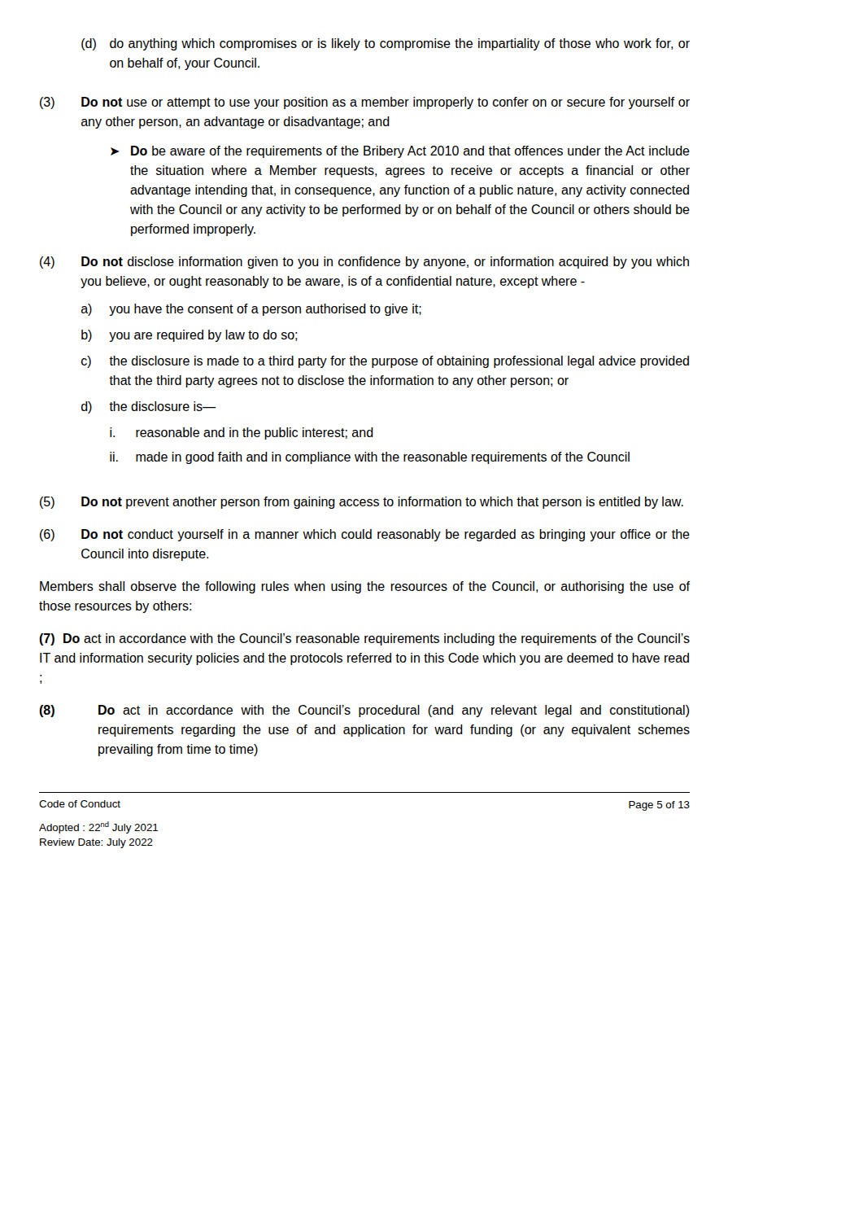(d) do anything which compromises or is likely to compromise the impartiality of those who work for, or on behalf of, your Council.
(3) Do not use or attempt to use your position as a member improperly to confer on or secure for yourself or any other person, an advantage or disadvantage; and
➤ Do be aware of the requirements of the Bribery Act 2010 and that offences under the Act include the situation where a Member requests, agrees to receive or accepts a financial or other advantage intending that, in consequence, any function of a public nature, any activity connected with the Council or any activity to be performed by or on behalf of the Council or others should be performed improperly.
(4) Do not disclose information given to you in confidence by anyone, or information acquired by you which you believe, or ought reasonably to be aware, is of a confidential nature, except where -
a) you have the consent of a person authorised to give it;
b) you are required by law to do so;
c) the disclosure is made to a third party for the purpose of obtaining professional legal advice provided that the third party agrees not to disclose the information to any other person; or
d) the disclosure is—
i. reasonable and in the public interest; and
ii. made in good faith and in compliance with the reasonable requirements of the Council
(5) Do not prevent another person from gaining access to information to which that person is entitled by law.
(6) Do not conduct yourself in a manner which could reasonably be regarded as bringing your office or the Council into disrepute.
Members shall observe the following rules when using the resources of the Council, or authorising the use of those resources by others:
(7) Do act in accordance with the Council’s reasonable requirements including the requirements of the Council’s IT and information security policies and the protocols referred to in this Code which you are deemed to have read ;
(8) Do act in accordance with the Council’s procedural (and any relevant legal and constitutional) requirements regarding the use of and application for ward funding (or any equivalent schemes prevailing from time to time)
Code of Conduct Page 5 of 13
Adopted : 22nd July 2021
Review Date: July 2022